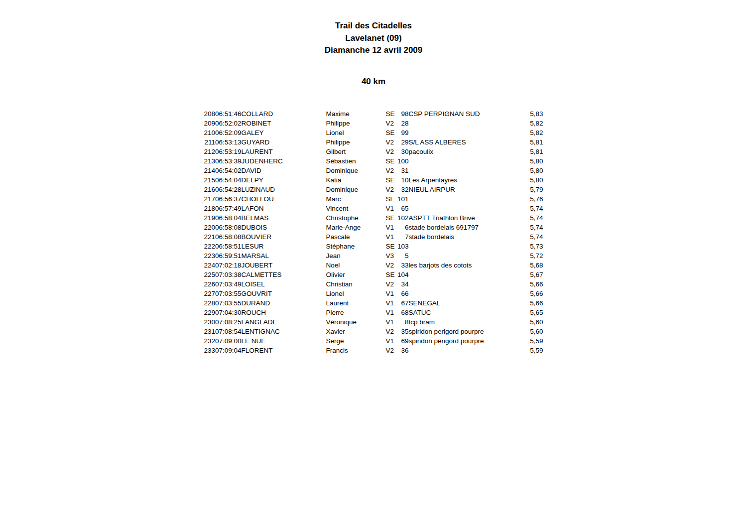Trail des Citadelles
Lavelanet (09)
Diamanche 12 avril 2009
40 km
| 208 | 06:51:46 | COLLARD | Maxime | SE | 98 | CSP PERPIGNAN SUD | 5,83 |
| 209 | 06:52:02 | ROBINET | Philippe | V2 | 28 | | 5,82 |
| 210 | 06:52:09 | GALEY | Lionel | SE | 99 | | 5,82 |
| 211 | 06:53:13 | GUYARD | Philippe | V2 | 29 | S/L ASS ALBERES | 5,81 |
| 212 | 06:53:19 | LAURENT | Gilbert | V2 | 30 | pacoulix | 5,81 |
| 213 | 06:53:39 | JUDENHERC | Sébastien | SE | 100 | | 5,80 |
| 214 | 06:54:02 | DAVID | Dominique | V2 | 31 | | 5,80 |
| 215 | 06:54:04 | DELPY | Katia | SE | 10 | Les Arpentayres | 5,80 |
| 216 | 06:54:28 | LUZINAUD | Dominique | V2 | 32 | NIEUL AIRPUR | 5,79 |
| 217 | 06:56:37 | CHOLLOU | Marc | SE | 101 | | 5,76 |
| 218 | 06:57:49 | LAFON | Vincent | V1 | 65 | | 5,74 |
| 219 | 06:58:04 | BELMAS | Christophe | SE | 102 | ASPTT Triathlon Brive | 5,74 |
| 220 | 06:58:08 | DUBOIS | Marie-Ange | V1 | 6 | stade bordelais 691797 | 5,74 |
| 221 | 06:58:08 | BOUVIER | Pascale | V1 | 7 | stade bordelais | 5,74 |
| 222 | 06:58:51 | LESUR | Stéphane | SE | 103 | | 5,73 |
| 223 | 06:59:51 | MARSAL | Jean | V3 | 5 | | 5,72 |
| 224 | 07:02:18 | JOUBERT | Noel | V2 | 33 | les barjots des cotots | 5,68 |
| 225 | 07:03:38 | CALMETTES | Olivier | SE | 104 | | 5,67 |
| 226 | 07:03:49 | LOISEL | Christian | V2 | 34 | | 5,66 |
| 227 | 07:03:55 | GOUVRIT | Lionel | V1 | 66 | | 5,66 |
| 228 | 07:03:55 | DURAND | Laurent | V1 | 67 | SENEGAL | 5,66 |
| 229 | 07:04:30 | ROUCH | Pierre | V1 | 68 | SATUC | 5,65 |
| 230 | 07:08:25 | LANGLADE | Véronique | V1 | 8 | tcp bram | 5,60 |
| 231 | 07:08:54 | LENTIGNAC | Xavier | V2 | 35 | spiridon perigord pourpre | 5,60 |
| 232 | 07:09:00 | LE NUE | Serge | V1 | 69 | spiridon perigord pourpre | 5,59 |
| 233 | 07:09:04 | FLORENT | Francis | V2 | 36 | | 5,59 |